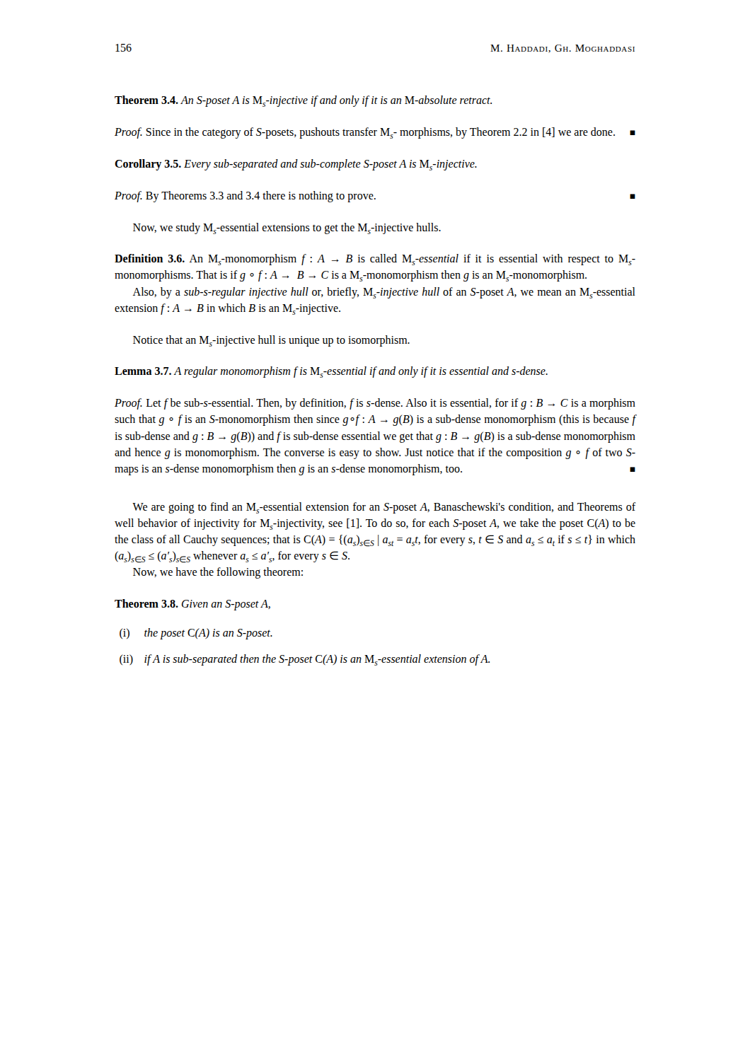156 M. Haddadi, Gh. Moghaddasi
Theorem 3.4. An S-poset A is Ms-injective if and only if it is an M-absolute retract.
Proof. Since in the category of S-posets, pushouts transfer Ms- morphisms, by Theorem 2.2 in [4] we are done.
Corollary 3.5. Every sub-separated and sub-complete S-poset A is Ms-injective.
Proof. By Theorems 3.3 and 3.4 there is nothing to prove.
Now, we study Ms-essential extensions to get the Ms-injective hulls.
Definition 3.6. An Ms-monomorphism f : A → B is called Ms-essential if it is essential with respect to Ms-monomorphisms. That is if g ∘ f : A → B → C is a Ms-monomorphism then g is an Ms-monomorphism.
Also, by a sub-s-regular injective hull or, briefly, Ms-injective hull of an S-poset A, we mean an Ms-essential extension f : A → B in which B is an Ms-injective.
Notice that an Ms-injective hull is unique up to isomorphism.
Lemma 3.7. A regular monomorphism f is Ms-essential if and only if it is essential and s-dense.
Proof. Let f be sub-s-essential. Then, by definition, f is s-dense. Also it is essential, for if g : B → C is a morphism such that g ∘ f is an S-monomorphism then since g∘f : A → g(B) is a sub-dense monomorphism (this is because f is sub-dense and g : B → g(B)) and f is sub-dense essential we get that g : B → g(B) is a sub-dense monomorphism and hence g is monomorphism. The converse is easy to show. Just notice that if the composition g ∘ f of two S-maps is an s-dense monomorphism then g is an s-dense monomorphism, too.
We are going to find an Ms-essential extension for an S-poset A, Banaschewski's condition, and Theorems of well behavior of injectivity for Ms-injectivity, see [1]. To do so, for each S-poset A, we take the poset C(A) to be the class of all Cauchy sequences; that is C(A) = {(as)s∈S | ast = ast, for every s, t ∈ S and as ≤ at if s ≤ t} in which (as)s∈S ≤ (a′s)s∈S whenever as ≤ a′s, for every s ∈ S.
Now, we have the following theorem:
Theorem 3.8. Given an S-poset A,
the poset C(A) is an S-poset.
if A is sub-separated then the S-poset C(A) is an Ms-essential extension of A.